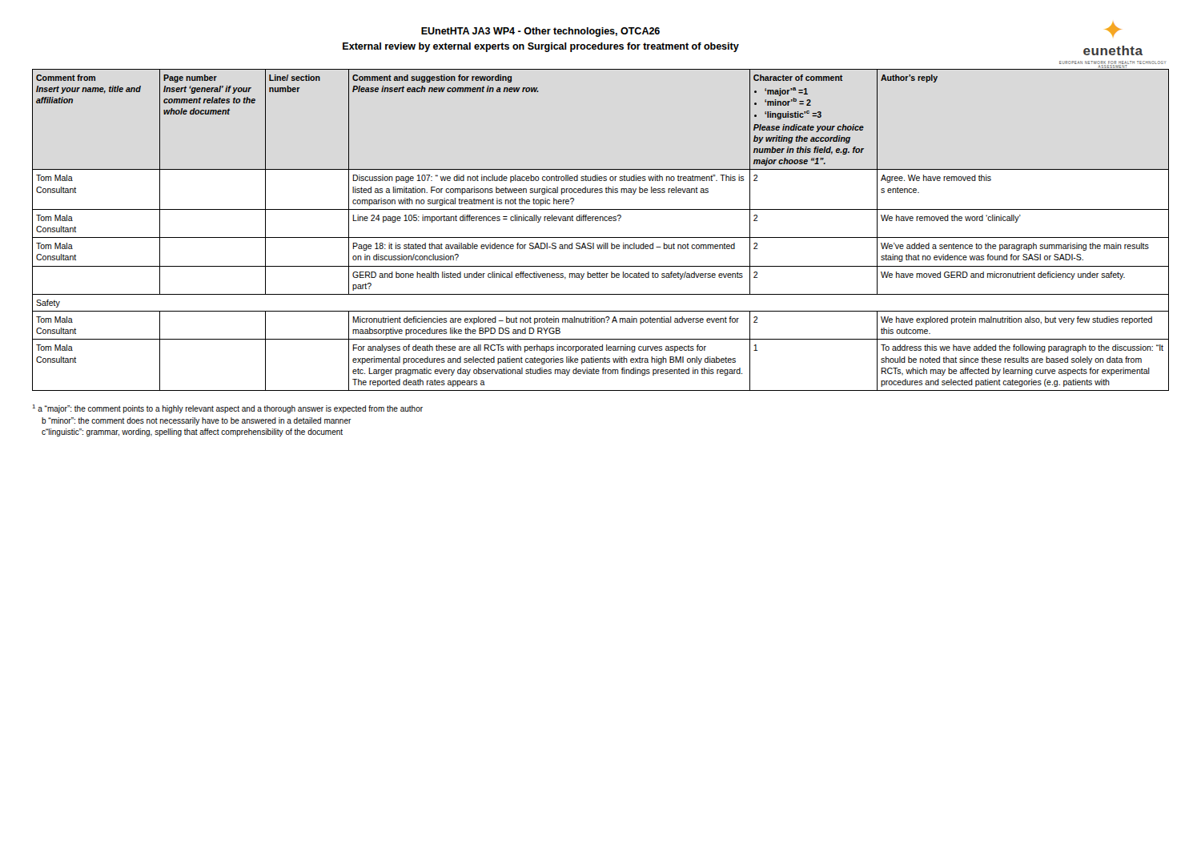EUnetHTA JA3 WP4 - Other technologies, OTCA26
External review by external experts on Surgical procedures for treatment of obesity
✦
eunethta
EUROPEAN NETWORK FOR HEALTH TECHNOLOGY ASSESSMENT
| Comment from Insert your name, title and affiliation | Page number Insert ‘general’ if your comment relates to the whole document | Line/ section number | Comment and suggestion for rewording Please insert each new comment in a new row. | Character of comment ‘major’ a =1 ‘minor’ b = 2 ‘linguistic’ c =3 Please indicate your choice by writing the according number in this field, e.g. for major choose “1”. | Author’s reply |
| --- | --- | --- | --- | --- | --- |
| Tom Mala Consultant | | | Discussion page 107: “ we did not include placebo controlled studies or studies with no treatment”. This is listed as a limitation. For comparisons between surgical procedures this may be less relevant as comparison with no surgical treatment is not the topic here? | 2 | Agree. We have removed this s entence. |
| Tom Mala Consultant | | | Line 24 page 105: important differences = clinically relevant differences? | 2 | We have removed the word ‘clinically’ |
| Tom Mala Consultant | | | Page 18: it is stated that available evidence for SADI-S and SASI will be included – but not commented on in discussion/conclusion? | 2 | We’ve added a sentence to the paragraph summarising the main results staing that no evidence was found for SASI or SADI-S. |
| | | | GERD and bone health listed under clinical effectiveness, may better be located to safety/adverse events part? | 2 | We have moved GERD and micronutrient deficiency under safety. |
| Safety |
| Tom Mala Consultant | | | Micronutrient deficiencies are explored – but not protein malnutrition? A main potential adverse event for maabsorptive procedures like the BPD DS and D RYGB | 2 | We have explored protein malnutrition also, but very few studies reported this outcome. |
| Tom Mala Consultant | | | For analyses of death these are all RCTs with perhaps incorporated learning curves aspects for experimental procedures and selected patient categories like patients with extra high BMI only diabetes etc. Larger pragmatic every day observational studies may deviate from findings presented in this regard. The reported death rates appears a | 1 | To address this we have added the following paragraph to the discussion: “It should be noted that since these results are based solely on data from RCTs, which may be affected by learning curve aspects for experimental procedures and selected patient categories (e.g. patients with |
1 a “major”: the comment points to a highly relevant aspect and a thorough answer is expected from the author b “minor”: the comment does not necessarily have to be answered in a detailed manner c“linguistic”: grammar, wording, spelling that affect comprehensibility of the document